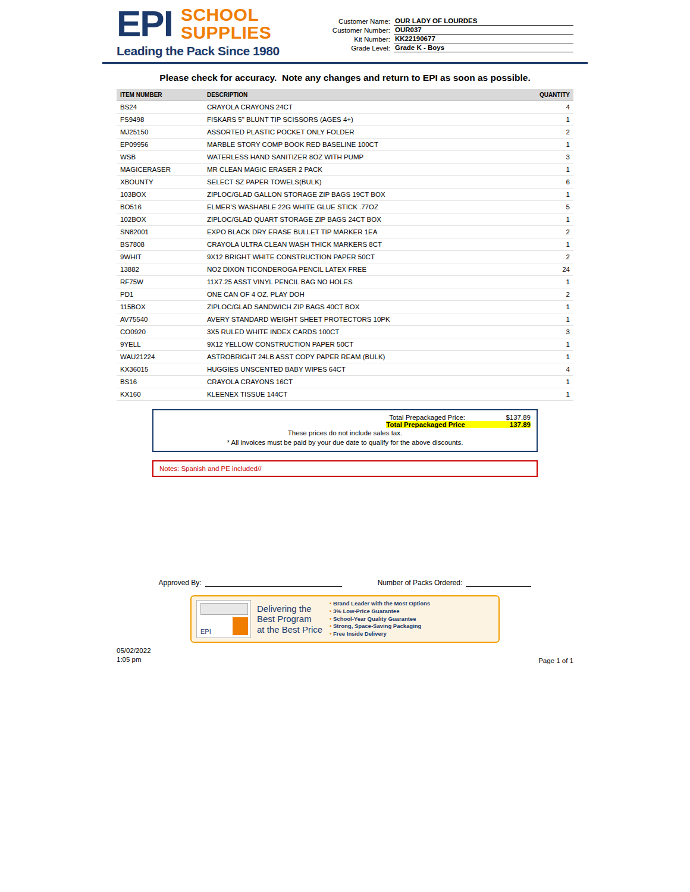EPI
SCHOOL
SUPPLIES
Leading the Pack Since 1980
| Customer Name: | OUR LADY OF LOURDES |
| Customer Number: | OUR037 |
| Kit Number: | KK22190677 |
| Grade Level: | Grade K - Boys |
Please check for accuracy. Note any changes and return to EPI as soon as possible.
| ITEM NUMBER | DESCRIPTION | QUANTITY |
| --- | --- | --- |
| BS24 | CRAYOLA CRAYONS 24CT | 4 |
| FS9498 | FISKARS 5" BLUNT TIP SCISSORS (AGES 4+) | 1 |
| MJ25150 | ASSORTED PLASTIC POCKET ONLY FOLDER | 2 |
| EP09956 | MARBLE STORY COMP BOOK RED BASELINE 100CT | 1 |
| WSB | WATERLESS HAND SANITIZER 8OZ WITH PUMP | 3 |
| MAGICERASER | MR CLEAN MAGIC ERASER 2 PACK | 1 |
| XBOUNTY | SELECT SZ PAPER TOWELS(BULK) | 6 |
| 103BOX | ZIPLOC/GLAD GALLON STORAGE ZIP BAGS 19CT BOX | 1 |
| BO516 | ELMER'S WASHABLE 22G WHITE GLUE STICK .77OZ | 5 |
| 102BOX | ZIPLOC/GLAD QUART STORAGE ZIP BAGS 24CT BOX | 1 |
| SN82001 | EXPO BLACK DRY ERASE BULLET TIP MARKER 1EA | 2 |
| BS7808 | CRAYOLA ULTRA CLEAN WASH THICK MARKERS 8CT | 1 |
| 9WHIT | 9X12 BRIGHT WHITE CONSTRUCTION PAPER 50CT | 2 |
| 13882 | NO2 DIXON TICONDEROGA PENCIL LATEX FREE | 24 |
| RF75W | 11X7.25 ASST VINYL PENCIL BAG NO HOLES | 1 |
| PD1 | ONE CAN OF 4 OZ. PLAY DOH | 2 |
| 115BOX | ZIPLOC/GLAD SANDWICH ZIP BAGS 40CT BOX | 1 |
| AV75540 | AVERY STANDARD WEIGHT SHEET PROTECTORS 10PK | 1 |
| CO0920 | 3X5 RULED WHITE INDEX CARDS 100CT | 3 |
| 9YELL | 9X12 YELLOW CONSTRUCTION PAPER 50CT | 1 |
| WAU21224 | ASTROBRIGHT 24LB ASST COPY PAPER REAM (BULK) | 1 |
| KX36015 | HUGGIES UNSCENTED BABY WIPES 64CT | 4 |
| BS16 | CRAYOLA CRAYONS 16CT | 1 |
| KX160 | KLEENEX TISSUE 144CT | 1 |
Total Prepackaged Price:
$137.89
Total Prepackaged Price
137.89
These prices do not include sales tax.
* All invoices must be paid by your due date to qualify for the above discounts.
Notes: Spanish and PE included//
Approved By:
Number of Packs Ordered:
EPI
Delivering the
Best Program
at the Best Price
Brand Leader with the Most Options
3% Low-Price Guarantee
School-Year Quality Guarantee
Strong, Space-Saving Packaging
Free Inside Delivery
05/02/2022
1:05 pm
Page 1 of 1